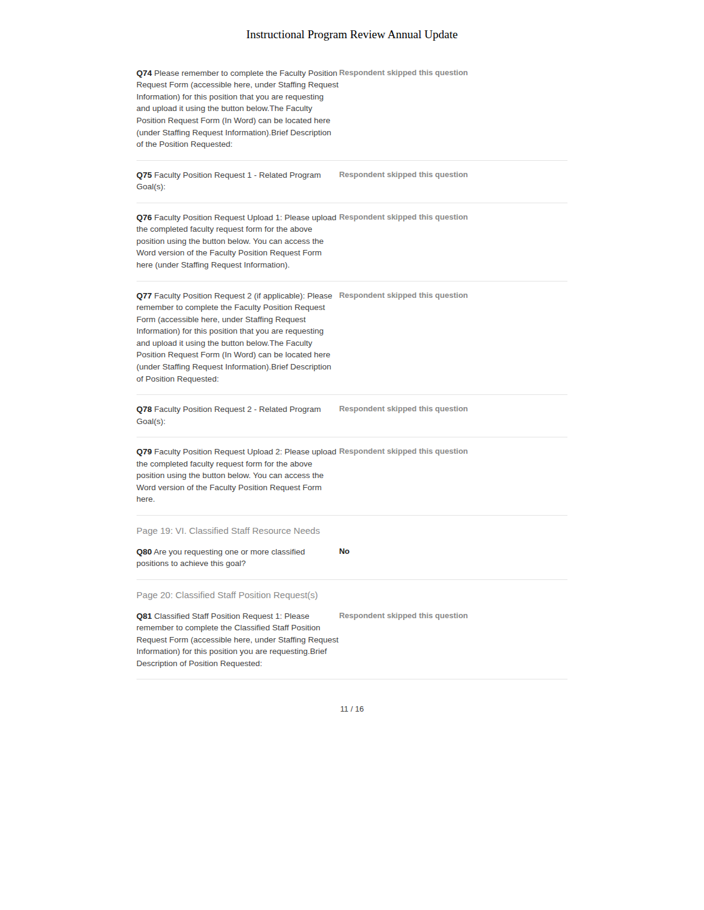Instructional Program Review Annual Update
| Q74 Please remember to complete the Faculty Position Request Form (accessible here, under Staffing Request Information) for this position that you are requesting and upload it using the button below.The Faculty Position Request Form (In Word) can be located here (under Staffing Request Information).Brief Description of the Position Requested: | Respondent skipped this question |
| Q75 Faculty Position Request 1 - Related Program Goal(s): | Respondent skipped this question |
| Q76 Faculty Position Request Upload 1: Please upload the completed faculty request form for the above position using the button below. You can access the Word version of the Faculty Position Request Form here (under Staffing Request Information). | Respondent skipped this question |
| Q77 Faculty Position Request 2 (if applicable): Please remember to complete the Faculty Position Request Form (accessible here, under Staffing Request Information) for this position that you are requesting and upload it using the button below.The Faculty Position Request Form (In Word) can be located here (under Staffing Request Information).Brief Description of Position Requested: | Respondent skipped this question |
| Q78 Faculty Position Request 2 - Related Program Goal(s): | Respondent skipped this question |
| Q79 Faculty Position Request Upload 2: Please upload the completed faculty request form for the above position using the button below. You can access the Word version of the Faculty Position Request Form here. | Respondent skipped this question |
| Page 19: VI. Classified Staff Resource Needs |
| Q80 Are you requesting one or more classified positions to achieve this goal? | No |
| Page 20: Classified Staff Position Request(s) |
| Q81 Classified Staff Position Request 1: Please remember to complete the Classified Staff Position Request Form (accessible here, under Staffing Request Information) for this position you are requesting.Brief Description of Position Requested: | Respondent skipped this question |
11 / 16